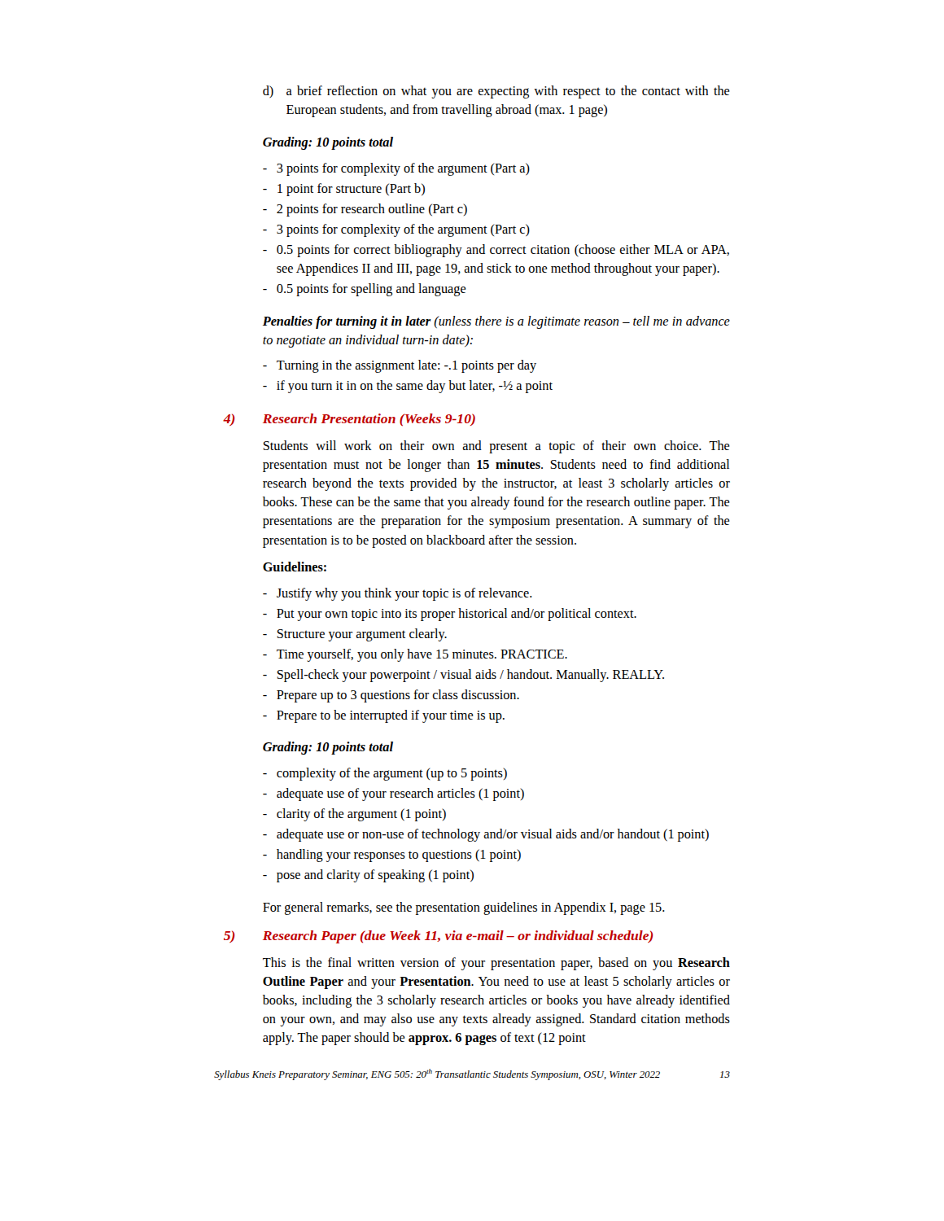d) a brief reflection on what you are expecting with respect to the contact with the European students, and from travelling abroad (max. 1 page)
Grading: 10 points total
3 points for complexity of the argument (Part a)
1 point for structure (Part b)
2 points for research outline (Part c)
3 points for complexity of the argument (Part c)
0.5 points for correct bibliography and correct citation (choose either MLA or APA, see Appendices II and III, page 19, and stick to one method throughout your paper).
0.5 points for spelling and language
Penalties for turning it in later (unless there is a legitimate reason – tell me in advance to negotiate an individual turn-in date):
Turning in the assignment late: -.1 points per day
if you turn it in on the same day but later, -½ a point
4) Research Presentation (Weeks 9-10)
Students will work on their own and present a topic of their own choice. The presentation must not be longer than 15 minutes. Students need to find additional research beyond the texts provided by the instructor, at least 3 scholarly articles or books. These can be the same that you already found for the research outline paper. The presentations are the preparation for the symposium presentation. A summary of the presentation is to be posted on blackboard after the session.
Guidelines:
Justify why you think your topic is of relevance.
Put your own topic into its proper historical and/or political context.
Structure your argument clearly.
Time yourself, you only have 15 minutes. PRACTICE.
Spell-check your powerpoint / visual aids / handout. Manually. REALLY.
Prepare up to 3 questions for class discussion.
Prepare to be interrupted if your time is up.
Grading: 10 points total
complexity of the argument (up to 5 points)
adequate use of your research articles (1 point)
clarity of the argument (1 point)
adequate use or non-use of technology and/or visual aids and/or handout (1 point)
handling your responses to questions (1 point)
pose and clarity of speaking (1 point)
For general remarks, see the presentation guidelines in Appendix I, page 15.
5) Research Paper (due Week 11, via e-mail – or individual schedule)
This is the final written version of your presentation paper, based on you Research Outline Paper and your Presentation. You need to use at least 5 scholarly articles or books, including the 3 scholarly research articles or books you have already identified on your own, and may also use any texts already assigned. Standard citation methods apply. The paper should be approx. 6 pages of text (12 point
Syllabus Kneis Preparatory Seminar, ENG 505: 20th Transatlantic Students Symposium, OSU, Winter 2022
13